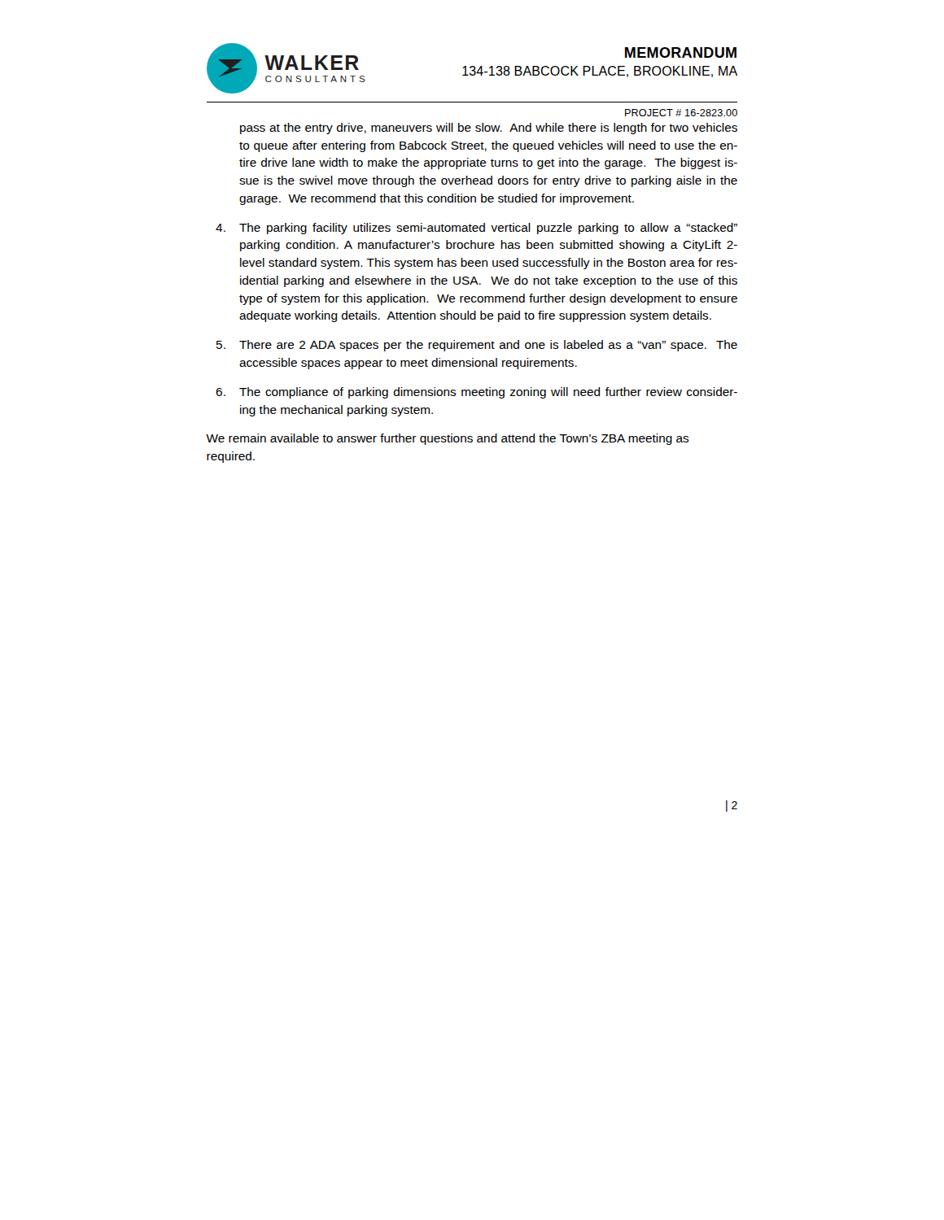WALKER
CONSULTANTS
MEMORANDUM
134-138 BABCOCK PLACE, BROOKLINE, MA
PROJECT # 16-2823.00
pass at the entry drive, maneuvers will be slow. And while there is length for two vehicles to queue after entering from Babcock Street, the queued vehicles will need to use the entire drive lane width to make the appropriate turns to get into the garage. The biggest issue is the swivel move through the overhead doors for entry drive to parking aisle in the garage. We recommend that this condition be studied for improvement.
4. The parking facility utilizes semi-automated vertical puzzle parking to allow a “stacked” parking condition. A manufacturer’s brochure has been submitted showing a CityLift 2-level standard system. This system has been used successfully in the Boston area for residential parking and elsewhere in the USA. We do not take exception to the use of this type of system for this application. We recommend further design development to ensure adequate working details. Attention should be paid to fire suppression system details.
5. There are 2 ADA spaces per the requirement and one is labeled as a “van” space. The accessible spaces appear to meet dimensional requirements.
6. The compliance of parking dimensions meeting zoning will need further review considering the mechanical parking system.
We remain available to answer further questions and attend the Town’s ZBA meeting as required.
| 2